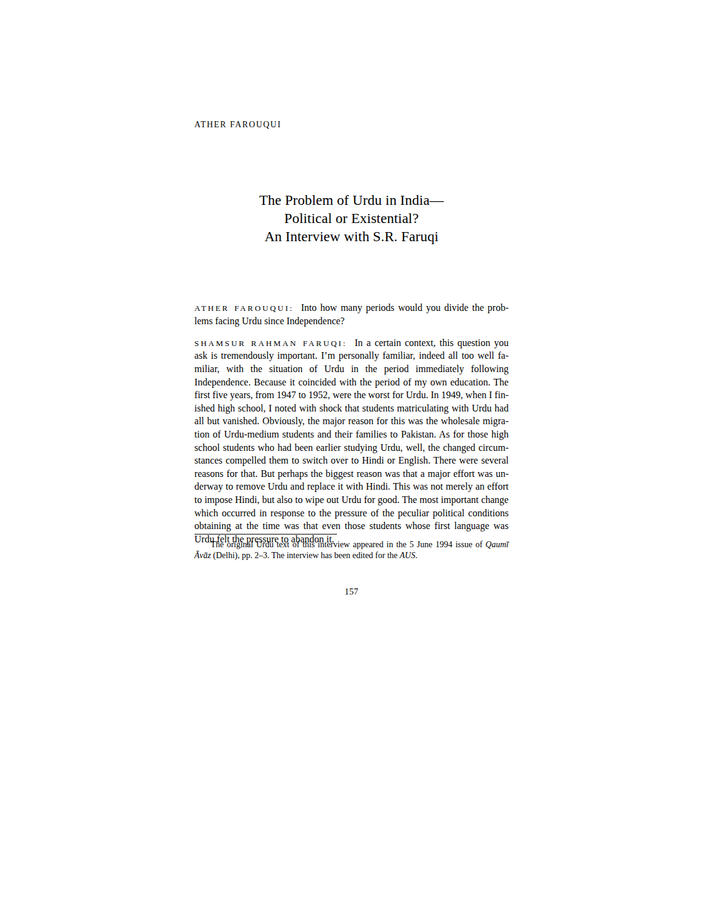Ather Farouqui
The Problem of Urdu in India—
Political or Existential?
An Interview with S.R. Faruqi
Ather Farouqui: Into how many periods would you divide the problems facing Urdu since Independence?
Shamsur Rahman Faruqi: In a certain context, this question you ask is tremendously important. I’m personally familiar, indeed all too well familiar, with the situation of Urdu in the period immediately following Independence. Because it coincided with the period of my own education. The first five years, from 1947 to 1952, were the worst for Urdu. In 1949, when I finished high school, I noted with shock that students matriculating with Urdu had all but vanished. Obviously, the major reason for this was the wholesale migration of Urdu-medium students and their families to Pakistan. As for those high school students who had been earlier studying Urdu, well, the changed circumstances compelled them to switch over to Hindi or English. There were several reasons for that. But perhaps the biggest reason was that a major effort was underway to remove Urdu and replace it with Hindi. This was not merely an effort to impose Hindi, but also to wipe out Urdu for good. The most important change which occurred in response to the pressure of the peculiar political conditions obtaining at the time was that even those students whose first language was Urdu felt the pressure to abandon it.
The original Urdu text of this interview appeared in the 5 June 1994 issue of Qaumī Āvāz (Delhi), pp. 2–3. The interview has been edited for the AUS.
157